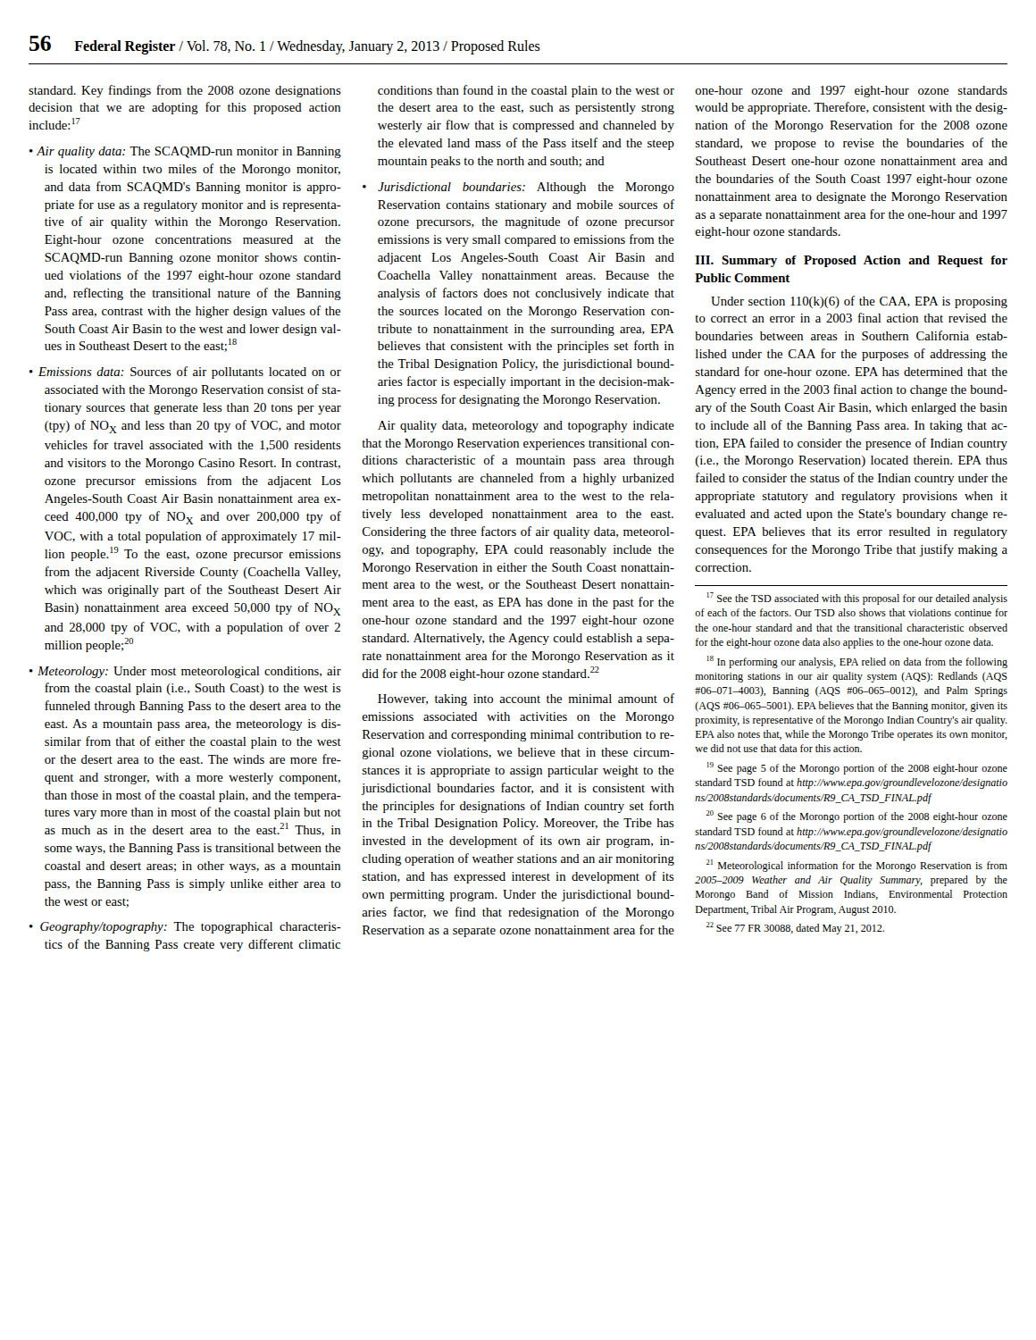56 Federal Register / Vol. 78, No. 1 / Wednesday, January 2, 2013 / Proposed Rules
standard. Key findings from the 2008 ozone designations decision that we are adopting for this proposed action include:17
Air quality data: The SCAQMD-run monitor in Banning is located within two miles of the Morongo monitor, and data from SCAQMD's Banning monitor is appropriate for use as a regulatory monitor and is representative of air quality within the Morongo Reservation. Eight-hour ozone concentrations measured at the SCAQMD-run Banning ozone monitor shows continued violations of the 1997 eight-hour ozone standard and, reflecting the transitional nature of the Banning Pass area, contrast with the higher design values of the South Coast Air Basin to the west and lower design values in Southeast Desert to the east;18
Emissions data: Sources of air pollutants located on or associated with the Morongo Reservation consist of stationary sources that generate less than 20 tons per year (tpy) of NOX and less than 20 tpy of VOC, and motor vehicles for travel associated with the 1,500 residents and visitors to the Morongo Casino Resort. In contrast, ozone precursor emissions from the adjacent Los Angeles-South Coast Air Basin nonattainment area exceed 400,000 tpy of NOX and over 200,000 tpy of VOC, with a total population of approximately 17 million people.19 To the east, ozone precursor emissions from the adjacent Riverside County (Coachella Valley, which was originally part of the Southeast Desert Air Basin) nonattainment area exceed 50,000 tpy of NOX and 28,000 tpy of VOC, with a population of over 2 million people;20
Meteorology: Under most meteorological conditions, air from the coastal plain (i.e., South Coast) to the west is funneled through Banning Pass to the desert area to the east. As a mountain pass area, the meteorology is dissimilar from that of either the coastal plain to the west or the desert area to the east. The winds are more frequent and stronger, with a more westerly component, than those in most of the coastal plain, and the temperatures vary more than in most of the coastal plain but not as much as in the desert area to the east.21 Thus, in some ways, the Banning Pass is transitional between the coastal and desert areas; in other ways, as a mountain pass, the Banning Pass is simply unlike either area to the west or east;
Geography/topography: The topographical characteristics of the Banning Pass create very different climatic conditions than found in the coastal plain to the west or the desert area to the east, such as persistently strong westerly air flow that is compressed and channeled by the elevated land mass of the Pass itself and the steep mountain peaks to the north and south; and
Jurisdictional boundaries: Although the Morongo Reservation contains stationary and mobile sources of ozone precursors, the magnitude of ozone precursor emissions is very small compared to emissions from the adjacent Los Angeles-South Coast Air Basin and Coachella Valley nonattainment areas. Because the analysis of factors does not conclusively indicate that the sources located on the Morongo Reservation contribute to nonattainment in the surrounding area, EPA believes that consistent with the principles set forth in the Tribal Designation Policy, the jurisdictional boundaries factor is especially important in the decision-making process for designating the Morongo Reservation.
Air quality data, meteorology and topography indicate that the Morongo Reservation experiences transitional conditions characteristic of a mountain pass area through which pollutants are channeled from a highly urbanized metropolitan nonattainment area to the west to the relatively less developed nonattainment area to the east. Considering the three factors of air quality data, meteorology, and topography, EPA could reasonably include the Morongo Reservation in either the South Coast nonattainment area to the west, or the Southeast Desert nonattainment area to the east, as EPA has done in the past for the one-hour ozone standard and the 1997 eight-hour ozone standard. Alternatively, the Agency could establish a separate nonattainment area for the Morongo Reservation as it did for the 2008 eight-hour ozone standard.22
However, taking into account the minimal amount of emissions associated with activities on the Morongo Reservation and corresponding minimal contribution to regional ozone violations, we believe that in these circumstances it is appropriate to assign particular weight to the jurisdictional boundaries factor, and it is consistent with the principles for designations of Indian country set forth in the Tribal Designation Policy. Moreover, the Tribe has invested in the development of its own air program, including operation of weather stations and an air monitoring station, and has expressed interest in development of its own permitting program. Under the jurisdictional boundaries factor, we find that redesignation of the Morongo Reservation as a separate ozone nonattainment area for the one-hour ozone and 1997 eight-hour ozone standards would be appropriate. Therefore, consistent with the designation of the Morongo Reservation for the 2008 ozone standard, we propose to revise the boundaries of the Southeast Desert one-hour ozone nonattainment area and the boundaries of the South Coast 1997 eight-hour ozone nonattainment area to designate the Morongo Reservation as a separate nonattainment area for the one-hour and 1997 eight-hour ozone standards.
III. Summary of Proposed Action and Request for Public Comment
Under section 110(k)(6) of the CAA, EPA is proposing to correct an error in a 2003 final action that revised the boundaries between areas in Southern California established under the CAA for the purposes of addressing the standard for one-hour ozone. EPA has determined that the Agency erred in the 2003 final action to change the boundary of the South Coast Air Basin, which enlarged the basin to include all of the Banning Pass area. In taking that action, EPA failed to consider the presence of Indian country (i.e., the Morongo Reservation) located therein. EPA thus failed to consider the status of the Indian country under the appropriate statutory and regulatory provisions when it evaluated and acted upon the State's boundary change request. EPA believes that its error resulted in regulatory consequences for the Morongo Tribe that justify making a correction.
17 See the TSD associated with this proposal for our detailed analysis of each of the factors. Our TSD also shows that violations continue for the one-hour standard and that the transitional characteristic observed for the eight-hour ozone data also applies to the one-hour ozone data.
18 In performing our analysis, EPA relied on data from the following monitoring stations in our air quality system (AQS): Redlands (AQS #06–071–4003), Banning (AQS #06–065–0012), and Palm Springs (AQS #06–065–5001). EPA believes that the Banning monitor, given its proximity, is representative of the Morongo Indian Country's air quality. EPA also notes that, while the Morongo Tribe operates its own monitor, we did not use that data for this action.
19 See page 5 of the Morongo portion of the 2008 eight-hour ozone standard TSD found at http://www.epa.gov/groundlevelozone/designations/2008standards/documents/R9_CA_TSD_FINAL.pdf
20 See page 6 of the Morongo portion of the 2008 eight-hour ozone standard TSD found at http://www.epa.gov/groundlevelozone/designations/2008standards/documents/R9_CA_TSD_FINAL.pdf
21 Meteorological information for the Morongo Reservation is from 2005–2009 Weather and Air Quality Summary, prepared by the Morongo Band of Mission Indians, Environmental Protection Department, Tribal Air Program, August 2010.
22 See 77 FR 30088, dated May 21, 2012.